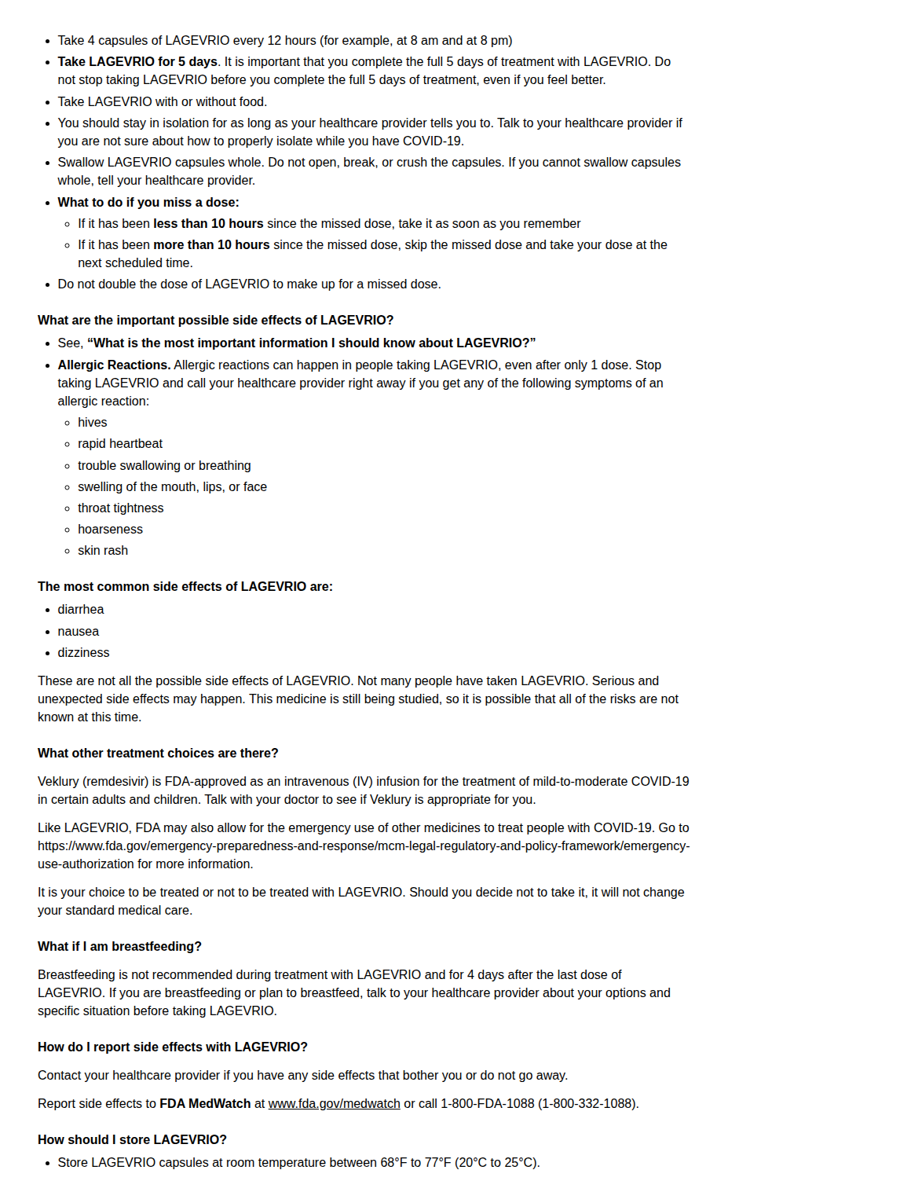Take 4 capsules of LAGEVRIO every 12 hours (for example, at 8 am and at 8 pm)
Take LAGEVRIO for 5 days. It is important that you complete the full 5 days of treatment with LAGEVRIO. Do not stop taking LAGEVRIO before you complete the full 5 days of treatment, even if you feel better.
Take LAGEVRIO with or without food.
You should stay in isolation for as long as your healthcare provider tells you to. Talk to your healthcare provider if you are not sure about how to properly isolate while you have COVID-19.
Swallow LAGEVRIO capsules whole. Do not open, break, or crush the capsules. If you cannot swallow capsules whole, tell your healthcare provider.
What to do if you miss a dose:
If it has been less than 10 hours since the missed dose, take it as soon as you remember
If it has been more than 10 hours since the missed dose, skip the missed dose and take your dose at the next scheduled time.
Do not double the dose of LAGEVRIO to make up for a missed dose.
What are the important possible side effects of LAGEVRIO?
See, “What is the most important information I should know about LAGEVRIO?”
Allergic Reactions. Allergic reactions can happen in people taking LAGEVRIO, even after only 1 dose. Stop taking LAGEVRIO and call your healthcare provider right away if you get any of the following symptoms of an allergic reaction:
hives
rapid heartbeat
trouble swallowing or breathing
swelling of the mouth, lips, or face
throat tightness
hoarseness
skin rash
The most common side effects of LAGEVRIO are:
diarrhea
nausea
dizziness
These are not all the possible side effects of LAGEVRIO. Not many people have taken LAGEVRIO. Serious and unexpected side effects may happen. This medicine is still being studied, so it is possible that all of the risks are not known at this time.
What other treatment choices are there?
Veklury (remdesivir) is FDA-approved as an intravenous (IV) infusion for the treatment of mild-to-moderate COVID-19 in certain adults and children. Talk with your doctor to see if Veklury is appropriate for you.
Like LAGEVRIO, FDA may also allow for the emergency use of other medicines to treat people with COVID-19. Go to https://www.fda.gov/emergency-preparedness-and-response/mcm-legal-regulatory-and-policy-framework/emergency-use-authorization for more information.
It is your choice to be treated or not to be treated with LAGEVRIO. Should you decide not to take it, it will not change your standard medical care.
What if I am breastfeeding?
Breastfeeding is not recommended during treatment with LAGEVRIO and for 4 days after the last dose of LAGEVRIO. If you are breastfeeding or plan to breastfeed, talk to your healthcare provider about your options and specific situation before taking LAGEVRIO.
How do I report side effects with LAGEVRIO?
Contact your healthcare provider if you have any side effects that bother you or do not go away.
Report side effects to FDA MedWatch at www.fda.gov/medwatch or call 1-800-FDA-1088 (1-800-332-1088).
How should I store LAGEVRIO?
Store LAGEVRIO capsules at room temperature between 68°F to 77°F (20°C to 25°C).